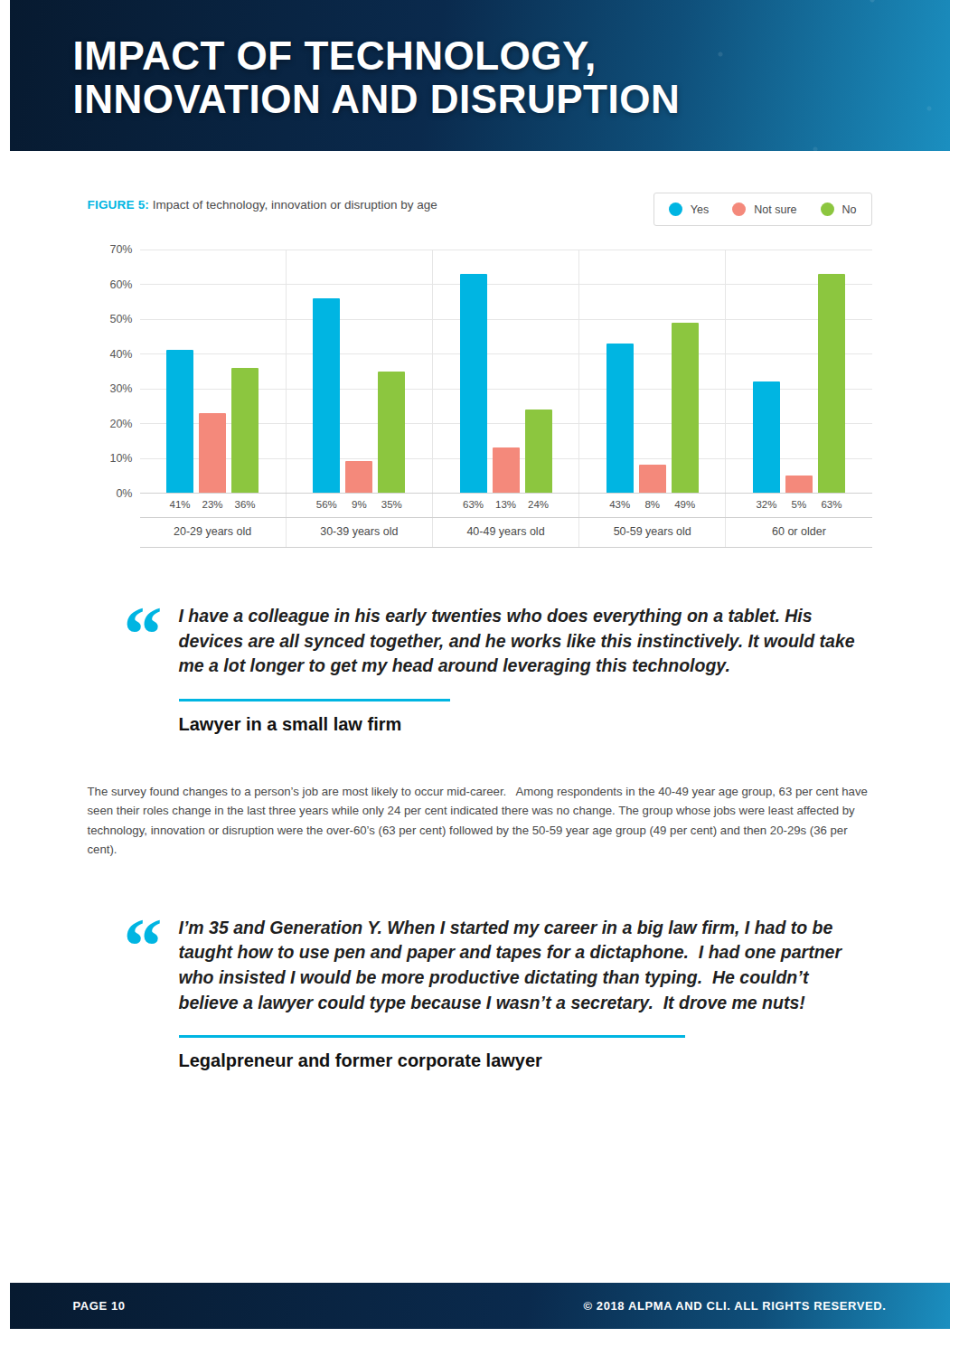Impact of technology,
innovation and disruption
FIGURE 5: Impact of technology, innovation or disruption by age
Yes
Not sure
No
70% 60% 50% 40% 30% 20% 10% 0%
41% 23% 36%
56% 9% 35%
63% 13% 24%
43% 8% 49%
32% 5% 63%
20-29 years old
30-39 years old
40-49 years old
50-59 years old
60 or older
“
I have a colleague in his early twenties who does everything on a tablet. His devices are all synced together, and he works like this instinctively. It would take me a lot longer to get my head around leveraging this technology.
Lawyer in a small law firm
The survey found changes to a person’s job are most likely to occur mid-career. Among respondents in the 40-49 year age group, 63 per cent have seen their roles change in the last three years while only 24 per cent indicated there was no change. The group whose jobs were least affected by technology, innovation or disruption were the over-60’s (63 per cent) followed by the 50-59 year age group (49 per cent) and then 20-29s (36 per cent).
“
I’m 35 and Generation Y. When I started my career in a big law firm, I had to be taught how to use pen and paper and tapes for a dictaphone. I had one partner who insisted I would be more productive dictating than typing. He couldn’t believe a lawyer could type because I wasn’t a secretary. It drove me nuts!
Legalpreneur and former corporate lawyer
PAGE 10
© 2018 ALPMA AND CLI. ALL RIGHTS RESERVED.